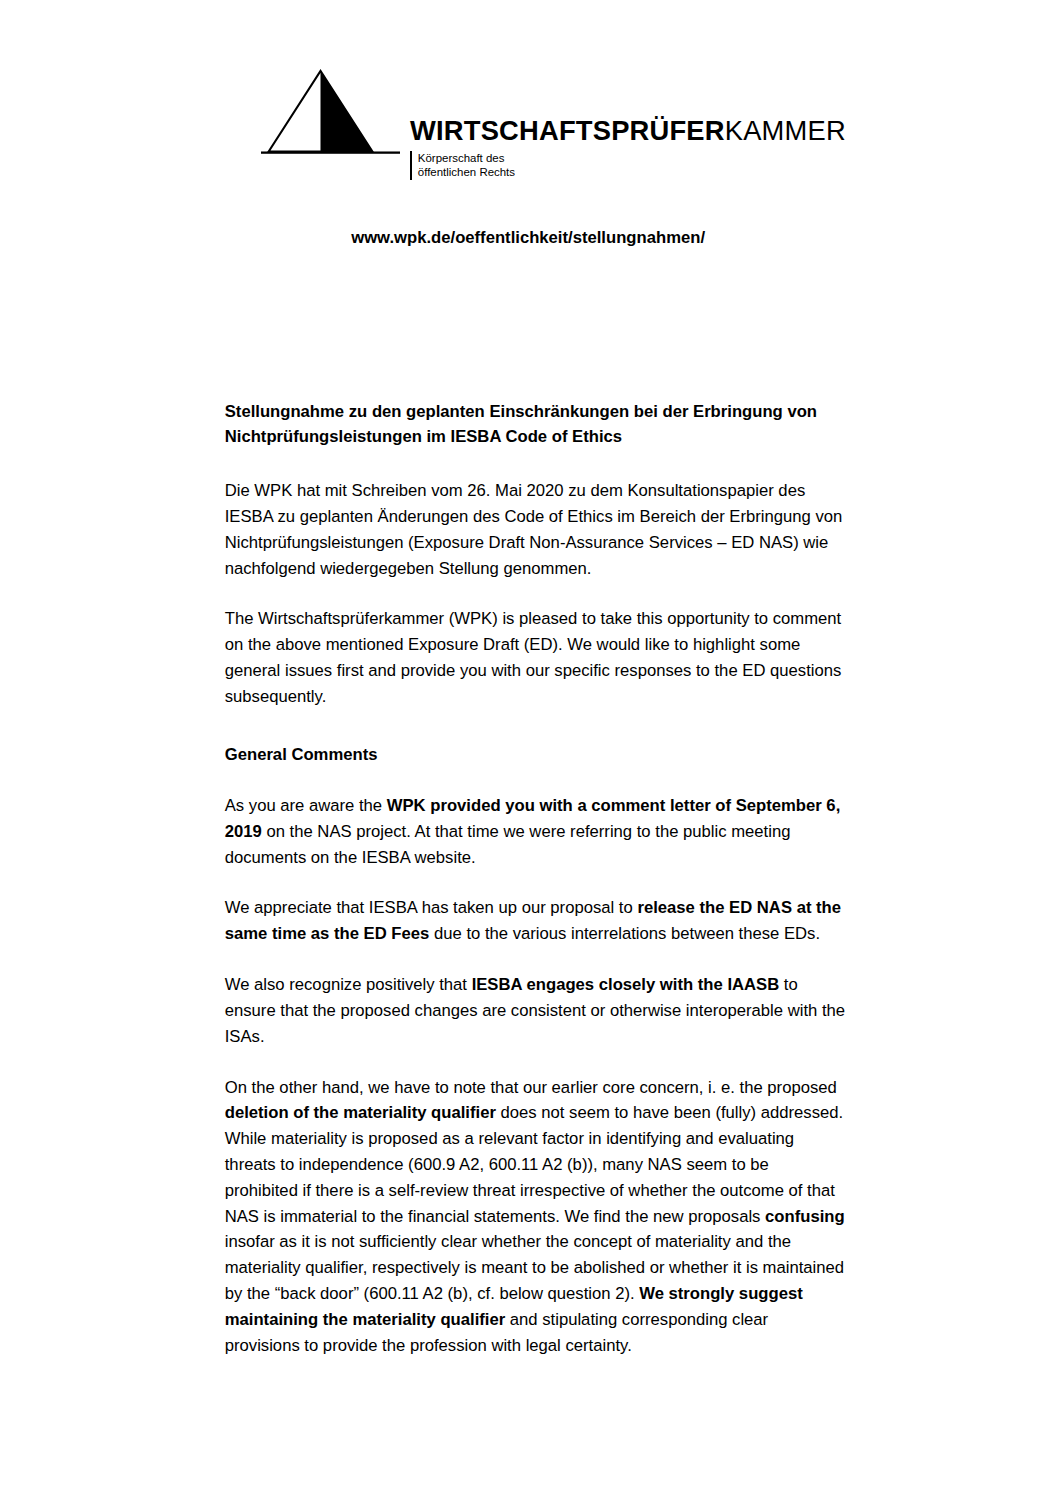WIRTSCHAFTSPRÜFER KAMMER
Körperschaft des
öffentlichen Rechts
www.wpk.de/oeffentlichkeit/stellungnahmen/
Stellungnahme zu den geplanten Einschränkungen bei der Erbringung von Nichtprüfungsleistungen im IESBA Code of Ethics
Die WPK hat mit Schreiben vom 26. Mai 2020 zu dem Konsultationspapier des IESBA zu geplanten Änderungen des Code of Ethics im Bereich der Erbringung von Nichtprüfungsleistungen (Exposure Draft Non-Assurance Services – ED NAS) wie nachfolgend wiedergegeben Stellung genommen.
The Wirtschaftsprüferkammer (WPK) is pleased to take this opportunity to comment on the above mentioned Exposure Draft (ED). We would like to highlight some general issues first and provide you with our specific responses to the ED questions subsequently.
General Comments
As you are aware the WPK provided you with a comment letter of September 6, 2019 on the NAS project. At that time we were referring to the public meeting documents on the IESBA website.
We appreciate that IESBA has taken up our proposal to release the ED NAS at the same time as the ED Fees due to the various interrelations between these EDs.
We also recognize positively that IESBA engages closely with the IAASB to ensure that the proposed changes are consistent or otherwise interoperable with the ISAs.
On the other hand, we have to note that our earlier core concern, i. e. the proposed deletion of the materiality qualifier does not seem to have been (fully) addressed. While materiality is proposed as a relevant factor in identifying and evaluating threats to independence (600.9 A2, 600.11 A2 (b)), many NAS seem to be prohibited if there is a self-review threat irrespective of whether the outcome of that NAS is immaterial to the financial statements. We find the new proposals confusing insofar as it is not sufficiently clear whether the concept of materiality and the materiality qualifier, respectively is meant to be abolished or whether it is maintained by the “back door” (600.11 A2 (b), cf. below question 2). We strongly suggest maintaining the materiality qualifier and stipulating corresponding clear provisions to provide the profession with legal certainty.